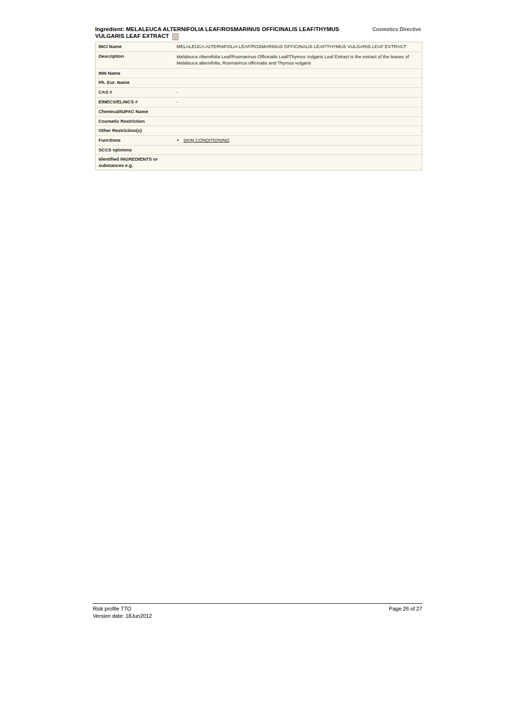Ingredient: MELALEUCA ALTERNIFOLIA LEAF/ROSMARINUS OFFICINALIS LEAF/THYMUS VULGARIS LEAF EXTRACT
Cosmetics Directive (v.1)
| INCI Name | MELALEUCA ALTERNIFOLIA LEAF/ROSMARINUS OFFICINALIS LEAF/THYMUS VULGARIS LEAF EXTRACT |
| Description | Melaleuca Alternifolia Leaf/Rosmarinus Officinalis Leaf/Thymus Vulgaris Leaf Extract is the extract of the leaves of Melaleuca alternifolia, Rosmarinus officinalis and Thymus vulgaris |
| INN Name | |
| Ph. Eur. Name | |
| CAS # | - |
| EINECS/ELINCS # | - |
| Chemical/IUPAC Name | |
| Cosmetic Restriction | |
| Other Restriction(s) | |
| Functions | SKIN CONDITIONING |
| SCCS opinions | |
| Identified INGREDIENTS or substances e.g. | |
Risk profile TTO
Version date: 18Jun2012
Page 26 of 27